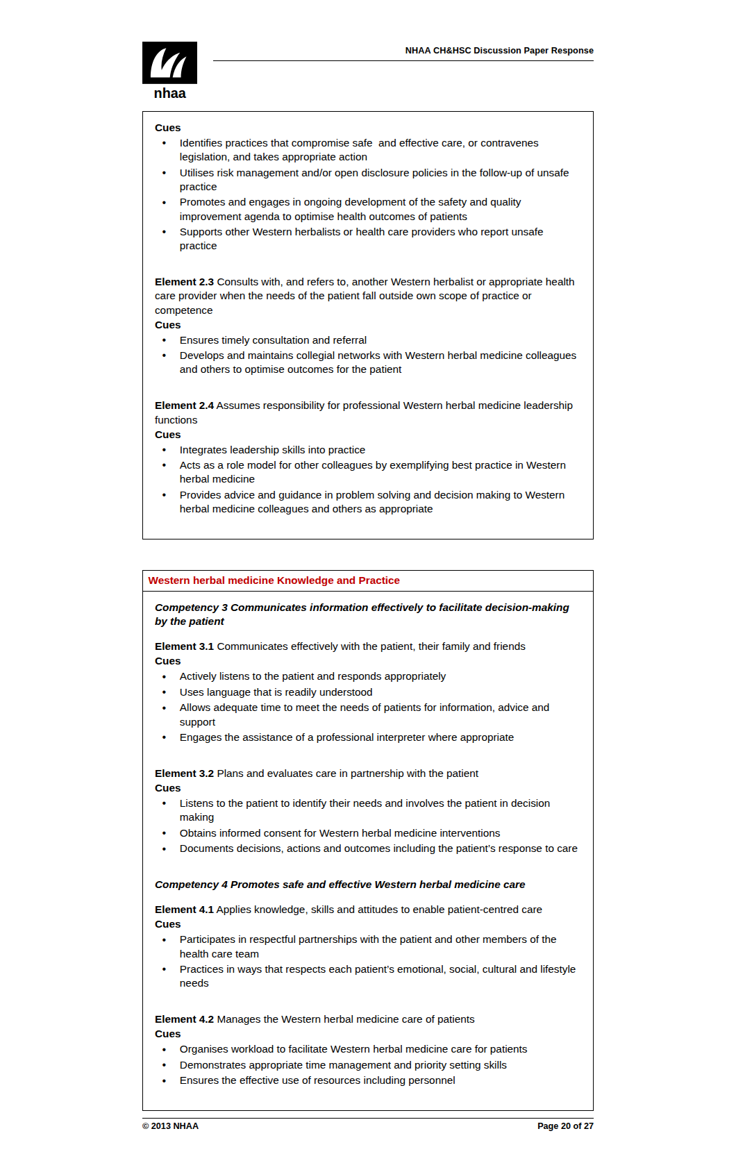nhaa
NHAA CH&HSC Discussion Paper Response
Cues
Identifies practices that compromise safe and effective care, or contravenes legislation, and takes appropriate action
Utilises risk management and/or open disclosure policies in the follow-up of unsafe practice
Promotes and engages in ongoing development of the safety and quality improvement agenda to optimise health outcomes of patients
Supports other Western herbalists or health care providers who report unsafe practice
Element 2.3 Consults with, and refers to, another Western herbalist or appropriate health care provider when the needs of the patient fall outside own scope of practice or competence
Cues
Ensures timely consultation and referral
Develops and maintains collegial networks with Western herbal medicine colleagues and others to optimise outcomes for the patient
Element 2.4 Assumes responsibility for professional Western herbal medicine leadership functions
Cues
Integrates leadership skills into practice
Acts as a role model for other colleagues by exemplifying best practice in Western herbal medicine
Provides advice and guidance in problem solving and decision making to Western herbal medicine colleagues and others as appropriate
Western herbal medicine Knowledge and Practice
Competency 3 Communicates information effectively to facilitate decision-making by the patient
Element 3.1 Communicates effectively with the patient, their family and friends
Cues
Actively listens to the patient and responds appropriately
Uses language that is readily understood
Allows adequate time to meet the needs of patients for information, advice and support
Engages the assistance of a professional interpreter where appropriate
Element 3.2 Plans and evaluates care in partnership with the patient
Cues
Listens to the patient to identify their needs and involves the patient in decision making
Obtains informed consent for Western herbal medicine interventions
Documents decisions, actions and outcomes including the patient’s response to care
Competency 4 Promotes safe and effective Western herbal medicine care
Element 4.1 Applies knowledge, skills and attitudes to enable patient-centred care
Cues
Participates in respectful partnerships with the patient and other members of the health care team
Practices in ways that respects each patient’s emotional, social, cultural and lifestyle needs
Element 4.2 Manages the Western herbal medicine care of patients
Cues
Organises workload to facilitate Western herbal medicine care for patients
Demonstrates appropriate time management and priority setting skills
Ensures the effective use of resources including personnel
© 2013 NHAA
Page 20 of 27